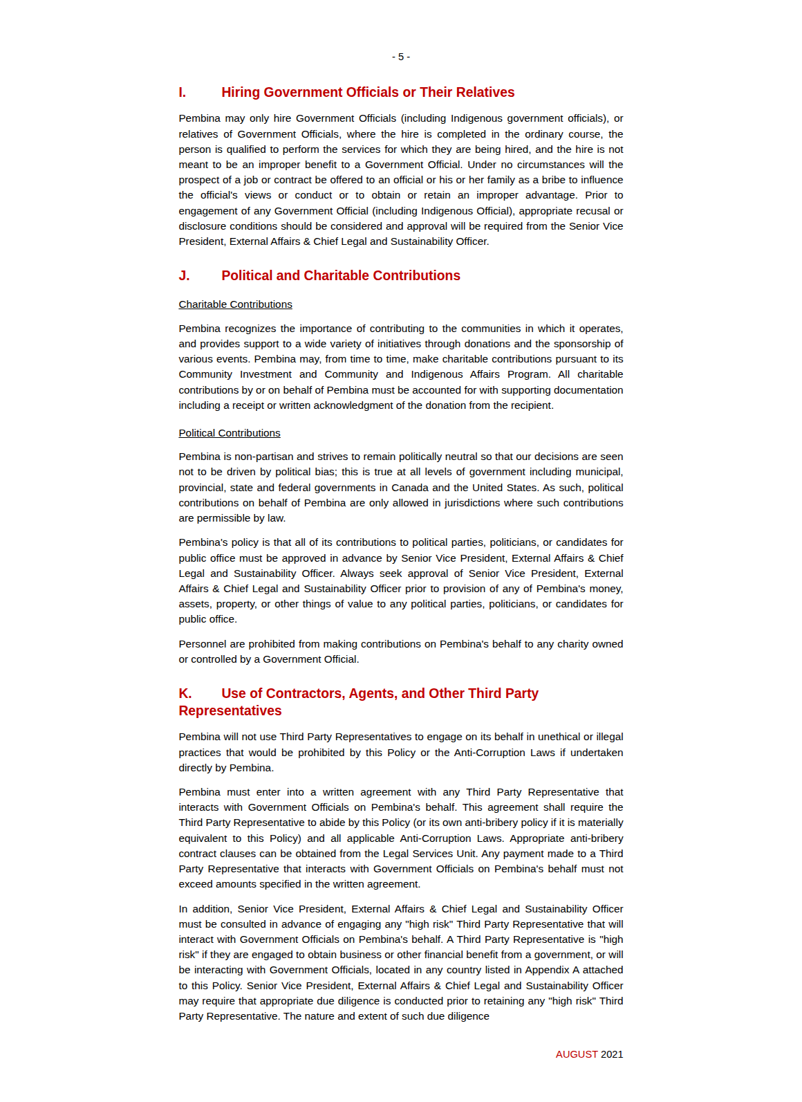- 5 -
I. Hiring Government Officials or Their Relatives
Pembina may only hire Government Officials (including Indigenous government officials), or relatives of Government Officials, where the hire is completed in the ordinary course, the person is qualified to perform the services for which they are being hired, and the hire is not meant to be an improper benefit to a Government Official. Under no circumstances will the prospect of a job or contract be offered to an official or his or her family as a bribe to influence the official's views or conduct or to obtain or retain an improper advantage. Prior to engagement of any Government Official (including Indigenous Official), appropriate recusal or disclosure conditions should be considered and approval will be required from the Senior Vice President, External Affairs & Chief Legal and Sustainability Officer.
J. Political and Charitable Contributions
Charitable Contributions
Pembina recognizes the importance of contributing to the communities in which it operates, and provides support to a wide variety of initiatives through donations and the sponsorship of various events. Pembina may, from time to time, make charitable contributions pursuant to its Community Investment and Community and Indigenous Affairs Program. All charitable contributions by or on behalf of Pembina must be accounted for with supporting documentation including a receipt or written acknowledgment of the donation from the recipient.
Political Contributions
Pembina is non-partisan and strives to remain politically neutral so that our decisions are seen not to be driven by political bias; this is true at all levels of government including municipal, provincial, state and federal governments in Canada and the United States. As such, political contributions on behalf of Pembina are only allowed in jurisdictions where such contributions are permissible by law.
Pembina's policy is that all of its contributions to political parties, politicians, or candidates for public office must be approved in advance by Senior Vice President, External Affairs & Chief Legal and Sustainability Officer. Always seek approval of Senior Vice President, External Affairs & Chief Legal and Sustainability Officer prior to provision of any of Pembina's money, assets, property, or other things of value to any political parties, politicians, or candidates for public office.
Personnel are prohibited from making contributions on Pembina's behalf to any charity owned or controlled by a Government Official.
K. Use of Contractors, Agents, and Other Third Party Representatives
Pembina will not use Third Party Representatives to engage on its behalf in unethical or illegal practices that would be prohibited by this Policy or the Anti-Corruption Laws if undertaken directly by Pembina.
Pembina must enter into a written agreement with any Third Party Representative that interacts with Government Officials on Pembina's behalf. This agreement shall require the Third Party Representative to abide by this Policy (or its own anti-bribery policy if it is materially equivalent to this Policy) and all applicable Anti-Corruption Laws. Appropriate anti-bribery contract clauses can be obtained from the Legal Services Unit. Any payment made to a Third Party Representative that interacts with Government Officials on Pembina's behalf must not exceed amounts specified in the written agreement.
In addition, Senior Vice President, External Affairs & Chief Legal and Sustainability Officer must be consulted in advance of engaging any "high risk" Third Party Representative that will interact with Government Officials on Pembina's behalf. A Third Party Representative is "high risk" if they are engaged to obtain business or other financial benefit from a government, or will be interacting with Government Officials, located in any country listed in Appendix A attached to this Policy. Senior Vice President, External Affairs & Chief Legal and Sustainability Officer may require that appropriate due diligence is conducted prior to retaining any "high risk" Third Party Representative. The nature and extent of such due diligence
AUGUST 2021